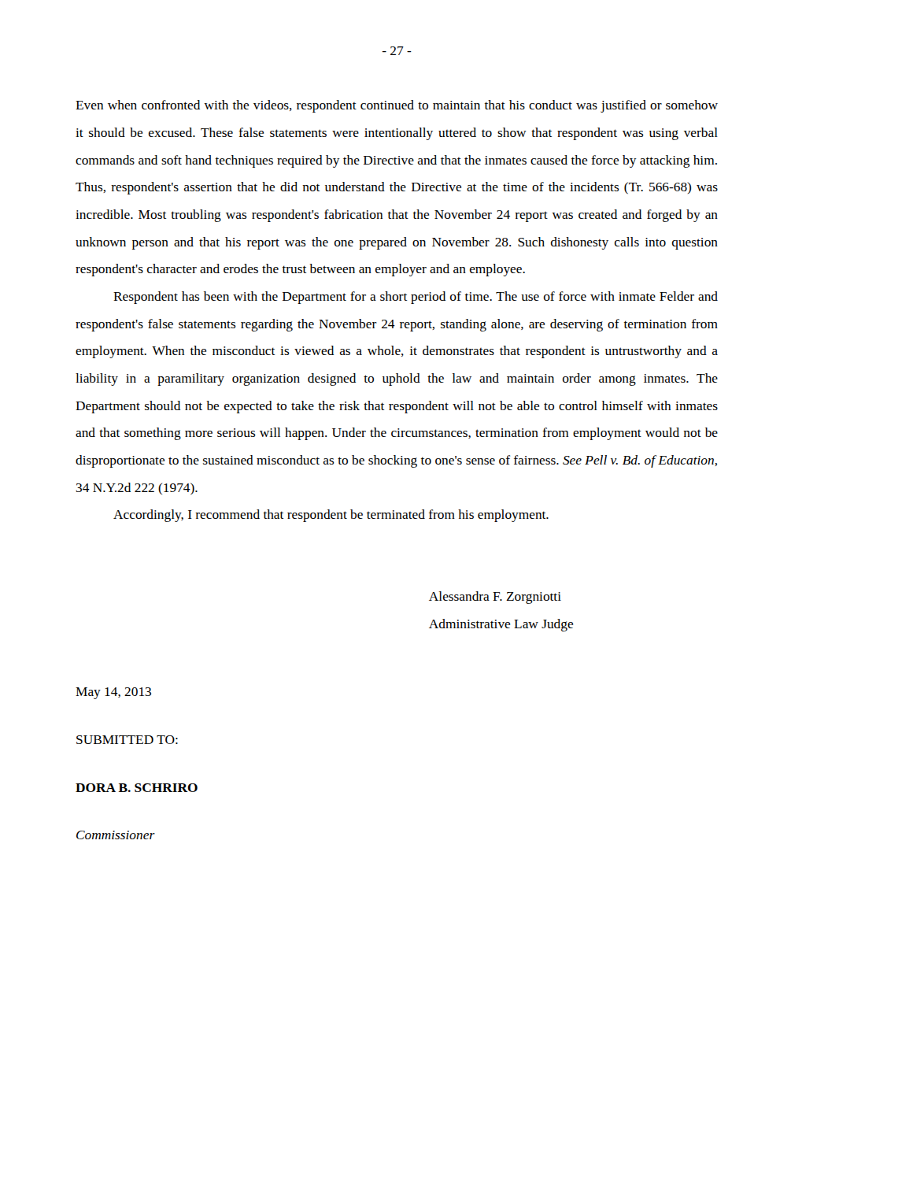- 27 -
Even when confronted with the videos, respondent continued to maintain that his conduct was justified or somehow it should be excused. These false statements were intentionally uttered to show that respondent was using verbal commands and soft hand techniques required by the Directive and that the inmates caused the force by attacking him. Thus, respondent's assertion that he did not understand the Directive at the time of the incidents (Tr. 566-68) was incredible. Most troubling was respondent's fabrication that the November 24 report was created and forged by an unknown person and that his report was the one prepared on November 28. Such dishonesty calls into question respondent's character and erodes the trust between an employer and an employee.
Respondent has been with the Department for a short period of time. The use of force with inmate Felder and respondent's false statements regarding the November 24 report, standing alone, are deserving of termination from employment. When the misconduct is viewed as a whole, it demonstrates that respondent is untrustworthy and a liability in a paramilitary organization designed to uphold the law and maintain order among inmates. The Department should not be expected to take the risk that respondent will not be able to control himself with inmates and that something more serious will happen. Under the circumstances, termination from employment would not be disproportionate to the sustained misconduct as to be shocking to one's sense of fairness. See Pell v. Bd. of Education, 34 N.Y.2d 222 (1974).
Accordingly, I recommend that respondent be terminated from his employment.
Alessandra F. Zorgniotti
Administrative Law Judge
May 14, 2013
SUBMITTED TO:
DORA B. SCHRIRO
Commissioner